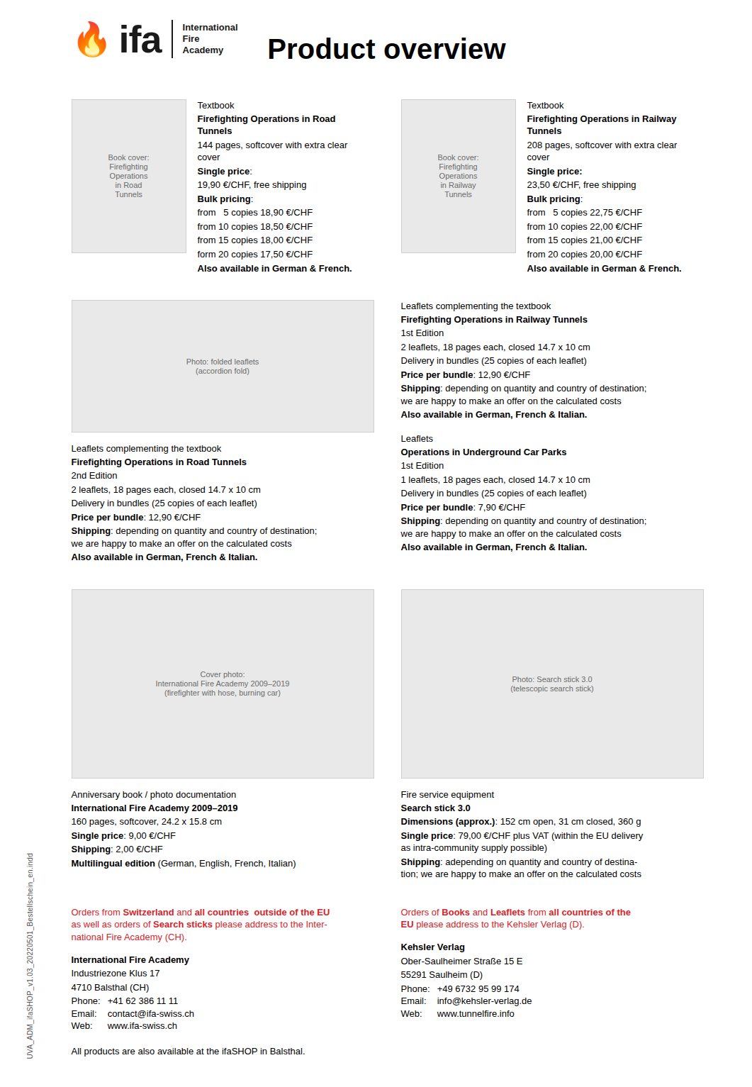🔥
ifa
International
Fire
Academy
Product overview
Book cover:
Firefighting Operations
in Road Tunnels
Textbook
Firefighting Operations in Road Tunnels
144 pages, softcover with extra clear cover
Single price:
19,90 €/CHF, free shipping
Bulk pricing:
from 5 copies 18,90 €/CHF
from 10 copies 18,50 €/CHF
from 15 copies 18,00 €/CHF
form 20 copies 17,50 €/CHF
Also available in German & French.
Book cover:
Firefighting Operations
in Railway Tunnels
Textbook
Firefighting Operations in Railway Tunnels
208 pages, softcover with extra clear cover
Single price:
23,50 €/CHF, free shipping
Bulk pricing:
from 5 copies 22,75 €/CHF
from 10 copies 22,00 €/CHF
from 15 copies 21,00 €/CHF
from 20 copies 20,00 €/CHF
Also available in German & French.
Photo: folded leaflets
(accordion fold)
Leaflets complementing the textbook
Firefighting Operations in Road Tunnels
2nd Edition
2 leaflets, 18 pages each, closed 14.7 x 10 cm
Delivery in bundles (25 copies of each leaflet)
Price per bundle: 12,90 €/CHF
Shipping: depending on quantity and country of destination;
we are happy to make an offer on the calculated costs
Also available in German, French & Italian.
Leaflets complementing the textbook
Firefighting Operations in Railway Tunnels
1st Edition
2 leaflets, 18 pages each, closed 14.7 x 10 cm
Delivery in bundles (25 copies of each leaflet)
Price per bundle: 12,90 €/CHF
Shipping: depending on quantity and country of destination;
we are happy to make an offer on the calculated costs
Also available in German, French & Italian.
Leaflets
Operations in Underground Car Parks
1st Edition
1 leaflets, 18 pages each, closed 14.7 x 10 cm
Delivery in bundles (25 copies of each leaflet)
Price per bundle: 7,90 €/CHF
Shipping: depending on quantity and country of destination;
we are happy to make an offer on the calculated costs
Also available in German, French & Italian.
Cover photo:
International Fire Academy 2009–2019
(firefighter with hose, burning car)
Anniversary book / photo documentation
International Fire Academy 2009–2019
160 pages, softcover, 24.2 x 15.8 cm
Single price: 9,00 €/CHF
Shipping: 2,00 €/CHF
Multilingual edition (German, English, French, Italian)
Photo: Search stick 3.0
(telescopic search stick)
Fire service equipment
Search stick 3.0
Dimensions (approx.): 152 cm open, 31 cm closed, 360 g
Single price: 79,00 €/CHF plus VAT (within the EU delivery
as intra-community supply possible)
Shipping: adepending on quantity and country of destina-
tion; we are happy to make an offer on the calculated costs
Orders from Switzerland and all countries outside of the EU
as well as orders of Search sticks please address to the Inter-
national Fire Academy (CH).
International Fire Academy
Industriezone Klus 17
4710 Balsthal (CH)
| Phone: | +41 62 386 11 11 |
| Email: | contact@ifa-swiss.ch |
| Web: | www.ifa-swiss.ch |
All products are also available at the ifaSHOP in Balsthal.
Orders of Books and Leaflets from all countries of the
EU please address to the Kehsler Verlag (D).
Kehsler Verlag
Ober-Saulheimer Straße 15 E
55291 Saulheim (D)
| Phone: | +49 6732 95 99 174 |
| Email: | info@kehsler-verlag.de |
| Web: | www.tunnelfire.info |
UVA_ADM_ifaSHOP_v1.03_20220501_Bestellschein_en.indd